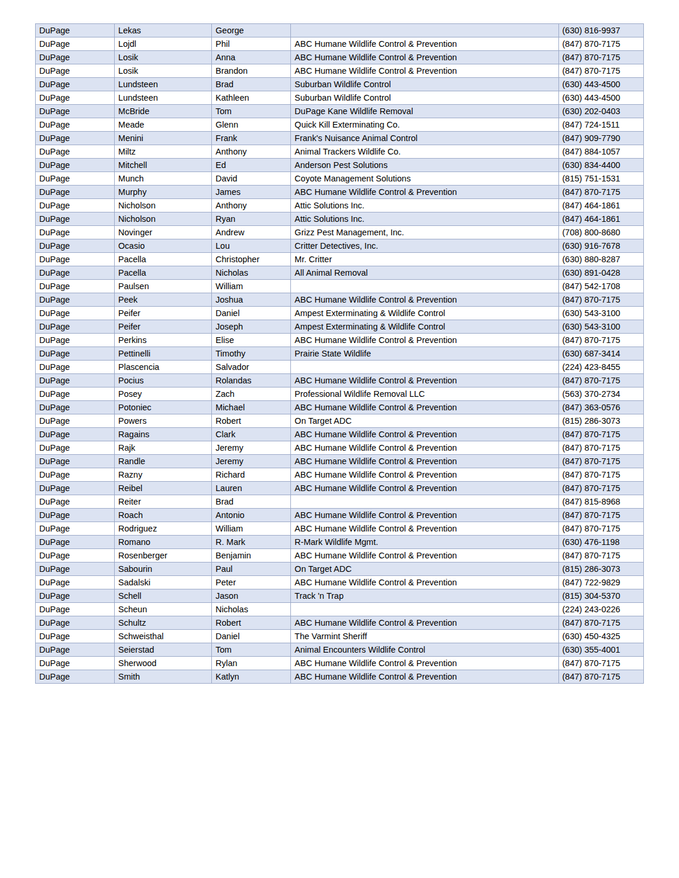| DuPage | Lekas | George | | (630) 816-9937 |
| DuPage | Lojdl | Phil | ABC Humane Wildlife Control & Prevention | (847) 870-7175 |
| DuPage | Losik | Anna | ABC Humane Wildlife Control & Prevention | (847) 870-7175 |
| DuPage | Losik | Brandon | ABC Humane Wildlife Control & Prevention | (847) 870-7175 |
| DuPage | Lundsteen | Brad | Suburban Wildlife Control | (630) 443-4500 |
| DuPage | Lundsteen | Kathleen | Suburban Wildlife Control | (630) 443-4500 |
| DuPage | McBride | Tom | DuPage Kane Wildlife Removal | (630) 202-0403 |
| DuPage | Meade | Glenn | Quick Kill Exterminating Co. | (847) 724-1511 |
| DuPage | Menini | Frank | Frank's Nuisance Animal Control | (847) 909-7790 |
| DuPage | Miltz | Anthony | Animal Trackers Wildlife Co. | (847) 884-1057 |
| DuPage | Mitchell | Ed | Anderson Pest Solutions | (630) 834-4400 |
| DuPage | Munch | David | Coyote Management Solutions | (815) 751-1531 |
| DuPage | Murphy | James | ABC Humane Wildlife Control & Prevention | (847) 870-7175 |
| DuPage | Nicholson | Anthony | Attic Solutions Inc. | (847) 464-1861 |
| DuPage | Nicholson | Ryan | Attic Solutions Inc. | (847) 464-1861 |
| DuPage | Novinger | Andrew | Grizz Pest Management, Inc. | (708) 800-8680 |
| DuPage | Ocasio | Lou | Critter Detectives, Inc. | (630) 916-7678 |
| DuPage | Pacella | Christopher | Mr. Critter | (630) 880-8287 |
| DuPage | Pacella | Nicholas | All Animal Removal | (630) 891-0428 |
| DuPage | Paulsen | William | | (847) 542-1708 |
| DuPage | Peek | Joshua | ABC Humane Wildlife Control & Prevention | (847) 870-7175 |
| DuPage | Peifer | Daniel | Ampest Exterminating & Wildlife Control | (630) 543-3100 |
| DuPage | Peifer | Joseph | Ampest Exterminating & Wildlife Control | (630) 543-3100 |
| DuPage | Perkins | Elise | ABC Humane Wildlife Control & Prevention | (847) 870-7175 |
| DuPage | Pettinelli | Timothy | Prairie State Wildlife | (630) 687-3414 |
| DuPage | Plascencia | Salvador | | (224) 423-8455 |
| DuPage | Pocius | Rolandas | ABC Humane Wildlife Control & Prevention | (847) 870-7175 |
| DuPage | Posey | Zach | Professional Wildlife Removal LLC | (563) 370-2734 |
| DuPage | Potoniec | Michael | ABC Humane Wildlife Control & Prevention | (847) 363-0576 |
| DuPage | Powers | Robert | On Target ADC | (815) 286-3073 |
| DuPage | Ragains | Clark | ABC Humane Wildlife Control & Prevention | (847) 870-7175 |
| DuPage | Rajk | Jeremy | ABC Humane Wildlife Control & Prevention | (847) 870-7175 |
| DuPage | Randle | Jeremy | ABC Humane Wildlife Control & Prevention | (847) 870-7175 |
| DuPage | Razny | Richard | ABC Humane Wildlife Control & Prevention | (847) 870-7175 |
| DuPage | Reibel | Lauren | ABC Humane Wildlife Control & Prevention | (847) 870-7175 |
| DuPage | Reiter | Brad | | (847) 815-8968 |
| DuPage | Roach | Antonio | ABC Humane Wildlife Control & Prevention | (847) 870-7175 |
| DuPage | Rodriguez | William | ABC Humane Wildlife Control & Prevention | (847) 870-7175 |
| DuPage | Romano | R. Mark | R-Mark Wildlife Mgmt. | (630) 476-1198 |
| DuPage | Rosenberger | Benjamin | ABC Humane Wildlife Control & Prevention | (847) 870-7175 |
| DuPage | Sabourin | Paul | On Target ADC | (815) 286-3073 |
| DuPage | Sadalski | Peter | ABC Humane Wildlife Control & Prevention | (847) 722-9829 |
| DuPage | Schell | Jason | Track 'n Trap | (815) 304-5370 |
| DuPage | Scheun | Nicholas | | (224) 243-0226 |
| DuPage | Schultz | Robert | ABC Humane Wildlife Control & Prevention | (847) 870-7175 |
| DuPage | Schweisthal | Daniel | The Varmint Sheriff | (630) 450-4325 |
| DuPage | Seierstad | Tom | Animal Encounters Wildlife Control | (630) 355-4001 |
| DuPage | Sherwood | Rylan | ABC Humane Wildlife Control & Prevention | (847) 870-7175 |
| DuPage | Smith | Katlyn | ABC Humane Wildlife Control & Prevention | (847) 870-7175 |